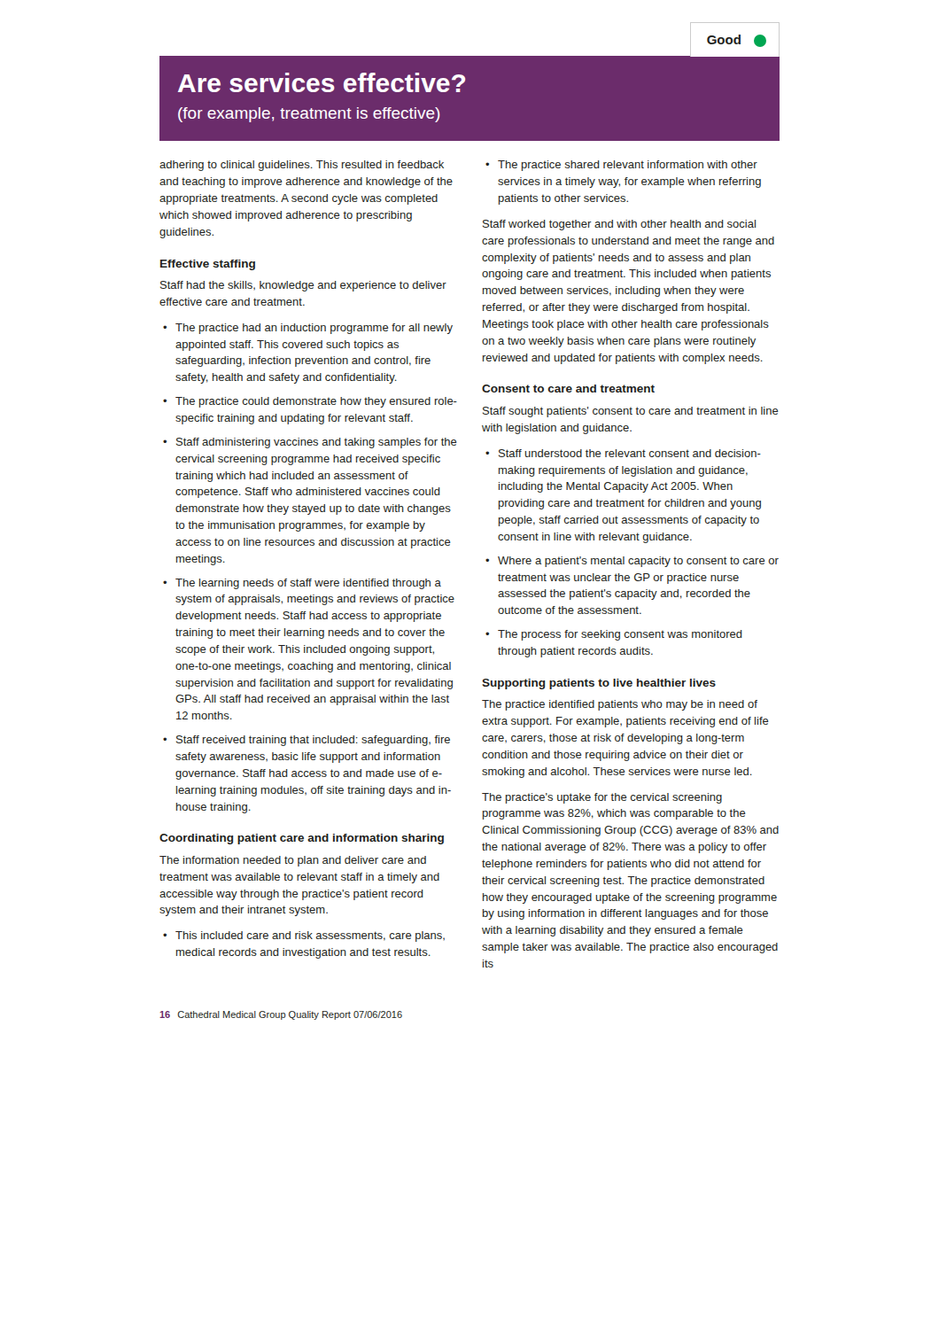Good
Are services effective?
(for example, treatment is effective)
adhering to clinical guidelines. This resulted in feedback and teaching to improve adherence and knowledge of the appropriate treatments. A second cycle was completed which showed improved adherence to prescribing guidelines.
Effective staffing
Staff had the skills, knowledge and experience to deliver effective care and treatment.
The practice had an induction programme for all newly appointed staff. This covered such topics as safeguarding, infection prevention and control, fire safety, health and safety and confidentiality.
The practice could demonstrate how they ensured role-specific training and updating for relevant staff.
Staff administering vaccines and taking samples for the cervical screening programme had received specific training which had included an assessment of competence. Staff who administered vaccines could demonstrate how they stayed up to date with changes to the immunisation programmes, for example by access to on line resources and discussion at practice meetings.
The learning needs of staff were identified through a system of appraisals, meetings and reviews of practice development needs. Staff had access to appropriate training to meet their learning needs and to cover the scope of their work. This included ongoing support, one-to-one meetings, coaching and mentoring, clinical supervision and facilitation and support for revalidating GPs. All staff had received an appraisal within the last 12 months.
Staff received training that included: safeguarding, fire safety awareness, basic life support and information governance. Staff had access to and made use of e-learning training modules, off site training days and in-house training.
Coordinating patient care and information sharing
The information needed to plan and deliver care and treatment was available to relevant staff in a timely and accessible way through the practice's patient record system and their intranet system.
This included care and risk assessments, care plans, medical records and investigation and test results.
The practice shared relevant information with other services in a timely way, for example when referring patients to other services.
Staff worked together and with other health and social care professionals to understand and meet the range and complexity of patients' needs and to assess and plan ongoing care and treatment. This included when patients moved between services, including when they were referred, or after they were discharged from hospital. Meetings took place with other health care professionals on a two weekly basis when care plans were routinely reviewed and updated for patients with complex needs.
Consent to care and treatment
Staff sought patients' consent to care and treatment in line with legislation and guidance.
Staff understood the relevant consent and decision-making requirements of legislation and guidance, including the Mental Capacity Act 2005. When providing care and treatment for children and young people, staff carried out assessments of capacity to consent in line with relevant guidance.
Where a patient's mental capacity to consent to care or treatment was unclear the GP or practice nurse assessed the patient's capacity and, recorded the outcome of the assessment.
The process for seeking consent was monitored through patient records audits.
Supporting patients to live healthier lives
The practice identified patients who may be in need of extra support. For example, patients receiving end of life care, carers, those at risk of developing a long-term condition and those requiring advice on their diet or smoking and alcohol. These services were nurse led.
The practice's uptake for the cervical screening programme was 82%, which was comparable to the Clinical Commissioning Group (CCG) average of 83% and the national average of 82%. There was a policy to offer telephone reminders for patients who did not attend for their cervical screening test. The practice demonstrated how they encouraged uptake of the screening programme by using information in different languages and for those with a learning disability and they ensured a female sample taker was available. The practice also encouraged its
16 Cathedral Medical Group Quality Report 07/06/2016